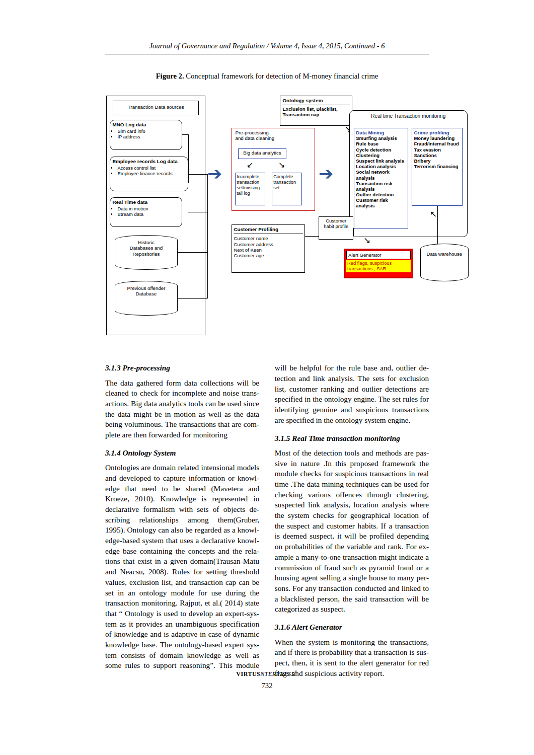Journal of Governance and Regulation / Volume 4, Issue 4, 2015, Continued - 6
Figure 2. Conceptual framework for detection of M-money financial crime
Transaction Data sources
MNO Log data
Sim card info
IP address
Employee records Log data
Access control list
Employee finance records
Real Time data
Data in motion
Stream data
Historic
Databases and
Repositories
Previous offender
Database
➔
Pre-processing
and data cleaning
Big data analytics
↙
↘
Incomplete transaction set/missing tail log
Complete transaction set
Ontology system
Exclusion list, Blacklist, Transaction cap
↘
Real time Transaction monitoring
Data Mining
Smurfing analysis
Rule base
Cycle detection
Clustering
Suspect link analysis
Location analysis
Social network analysis
Transaction risk analysis
Outlier detection
Customer risk analysis
Crime profiling
Money laundering
Fraud/Internal fraud
Tax evasion
Sanctions
Bribery
Terrorism financing
➔
Customer habit profile
Customer Profiling
Customer name
Customer address
Next of Keen
Customer age
↘
↖
Alert Generator
Red flags, suspicious transactions , SAR
Data warehouse
3.1.3 Pre-processing
The data gathered form data collections will be cleaned to check for incomplete and noise transactions. Big data analytics tools can be used since the data might be in motion as well as the data being voluminous. The transactions that are complete are then forwarded for monitoring
3.1.4 Ontology System
Ontologies are domain related intensional models and developed to capture information or knowledge that need to be shared (Mavetera and Kroeze, 2010). Knowledge is represented in declarative formalism with sets of objects describing relationships among them(Gruber, 1995). Ontology can also be regarded as a knowledge-based system that uses a declarative knowledge base containing the concepts and the relations that exist in a given domain(Trausan-Matu and Neacsu, 2008). Rules for setting threshold values, exclusion list, and transaction cap can be set in an ontology module for use during the transaction monitoring. Rajput, et al.( 2014) state that “ Ontology is used to develop an expert-system as it provides an unambiguous specification of knowledge and is adaptive in case of dynamic knowledge base. The ontology-based expert system consists of domain knowledge as well as some rules to support reasoning”. This module will be helpful for the rule base and, outlier detection and link analysis. The sets for exclusion list, customer ranking and outlier detections are specified in the ontology engine. The set rules for identifying genuine and suspicious transactions are specified in the ontology system engine.
3.1.5 Real Time transaction monitoring
Most of the detection tools and methods are passive in nature .In this proposed framework the module checks for suspicious transactions in real time .The data mining techniques can be used for checking various offences through clustering, suspected link analysis, location analysis where the system checks for geographical location of the suspect and customer habits. If a transaction is deemed suspect, it will be profiled depending on probabilities of the variable and rank. For example a many-to-one transaction might indicate a commission of fraud such as pyramid fraud or a housing agent selling a single house to many persons. For any transaction conducted and linked to a blacklisted person, the said transaction will be categorized as suspect.
3.1.6 Alert Generator
When the system is monitoring the transactions, and if there is probability that a transaction is suspect, then, it is sent to the alert generator for red flags and suspicious activity report.
VIRTUS NTERPRESS®
732